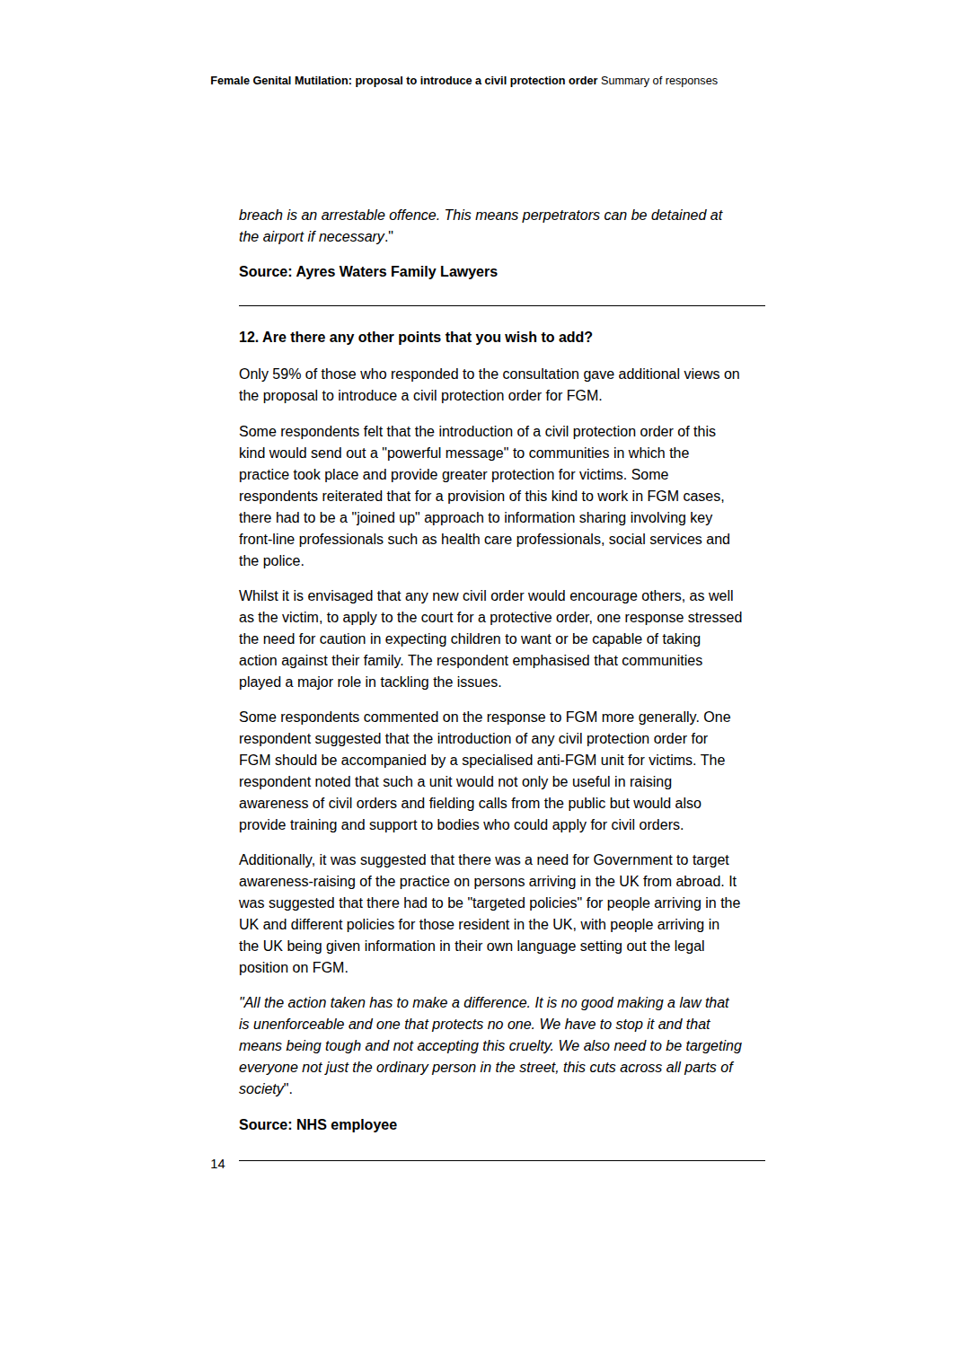Female Genital Mutilation: proposal to introduce a civil protection order Summary of responses
breach is an arrestable offence. This means perpetrators can be detained at the airport if necessary."
Source: Ayres Waters Family Lawyers
12. Are there any other points that you wish to add?
Only 59% of those who responded to the consultation gave additional views on the proposal to introduce a civil protection order for FGM.
Some respondents felt that the introduction of a civil protection order of this kind would send out a "powerful message" to communities in which the practice took place and provide greater protection for victims. Some respondents reiterated that for a provision of this kind to work in FGM cases, there had to be a "joined up" approach to information sharing involving key front-line professionals such as health care professionals, social services and the police.
Whilst it is envisaged that any new civil order would encourage others, as well as the victim, to apply to the court for a protective order, one response stressed the need for caution in expecting children to want or be capable of taking action against their family. The respondent emphasised that communities played a major role in tackling the issues.
Some respondents commented on the response to FGM more generally. One respondent suggested that the introduction of any civil protection order for FGM should be accompanied by a specialised anti-FGM unit for victims. The respondent noted that such a unit would not only be useful in raising awareness of civil orders and fielding calls from the public but would also provide training and support to bodies who could apply for civil orders.
Additionally, it was suggested that there was a need for Government to target awareness-raising of the practice on persons arriving in the UK from abroad. It was suggested that there had to be "targeted policies" for people arriving in the UK and different policies for those resident in the UK, with people arriving in the UK being given information in their own language setting out the legal position on FGM.
"All the action taken has to make a difference. It is no good making a law that is unenforceable and one that protects no one. We have to stop it and that means being tough and not accepting this cruelty. We also need to be targeting everyone not just the ordinary person in the street, this cuts across all parts of society".
Source: NHS employee
14